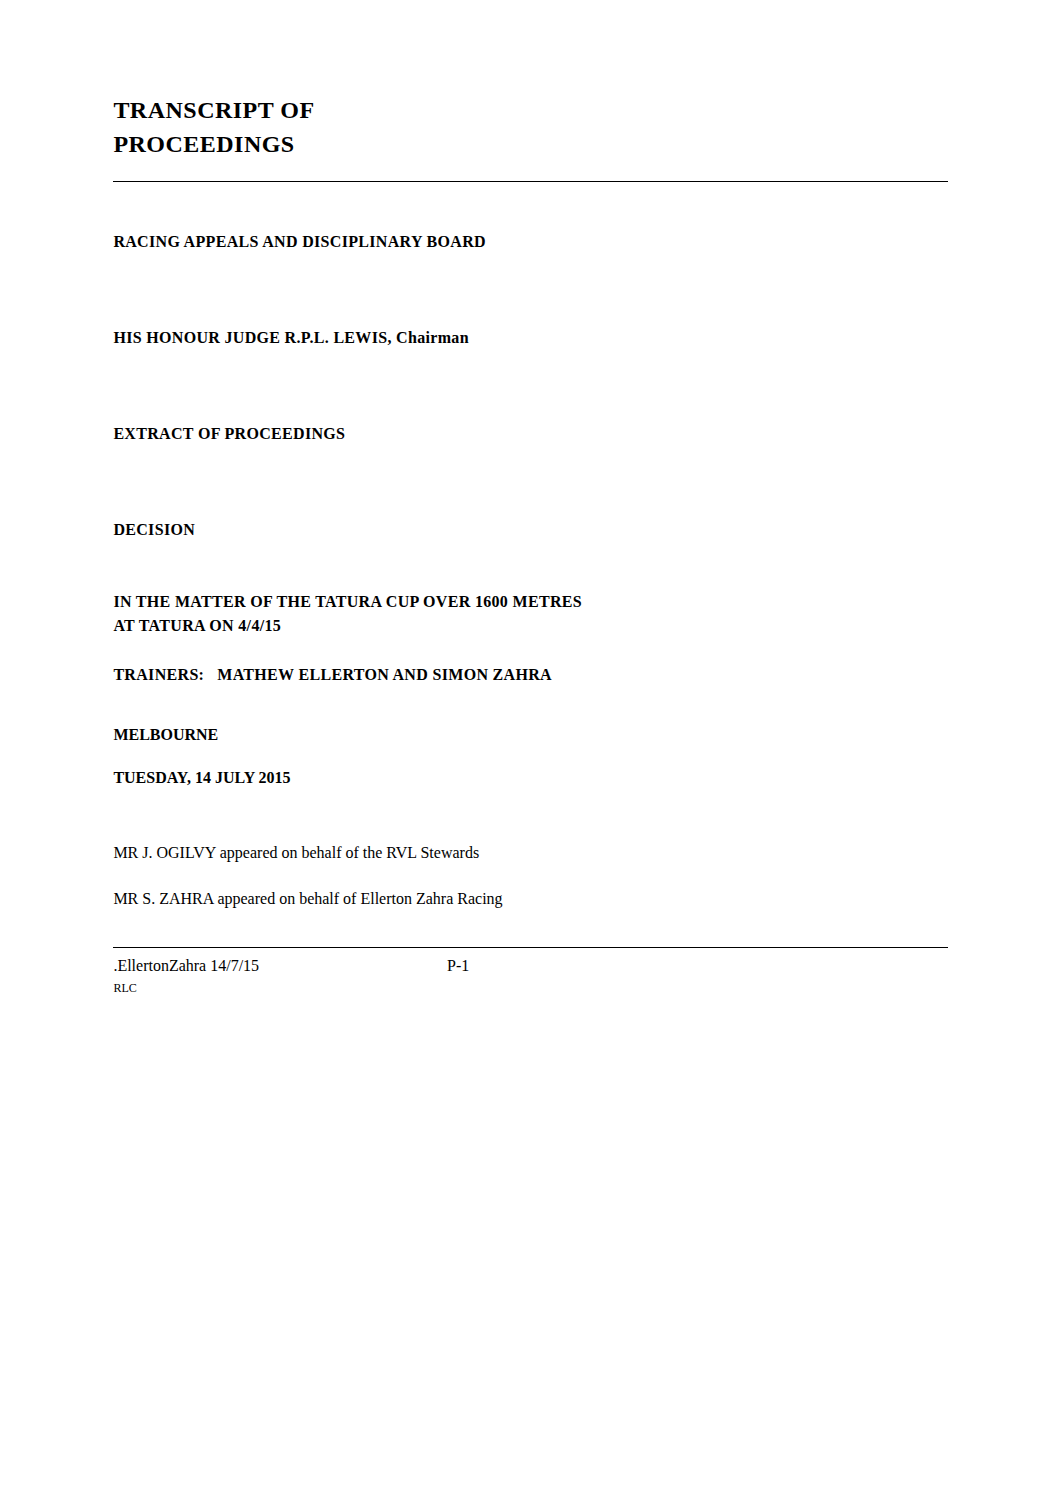TRANSCRIPT OF
PROCEEDINGS
RACING APPEALS AND DISCIPLINARY BOARD
HIS HONOUR JUDGE R.P.L. LEWIS, Chairman
EXTRACT OF PROCEEDINGS
DECISION
IN THE MATTER OF THE TATURA CUP OVER 1600 METRES
AT TATURA ON 4/4/15
TRAINERS: MATHEW ELLERTON AND SIMON ZAHRA
MELBOURNE
TUESDAY, 14 JULY 2015
MR J. OGILVY appeared on behalf of the RVL Stewards
MR S. ZAHRA appeared on behalf of Ellerton Zahra Racing
.EllertonZahra 14/7/15
RLC
P-1